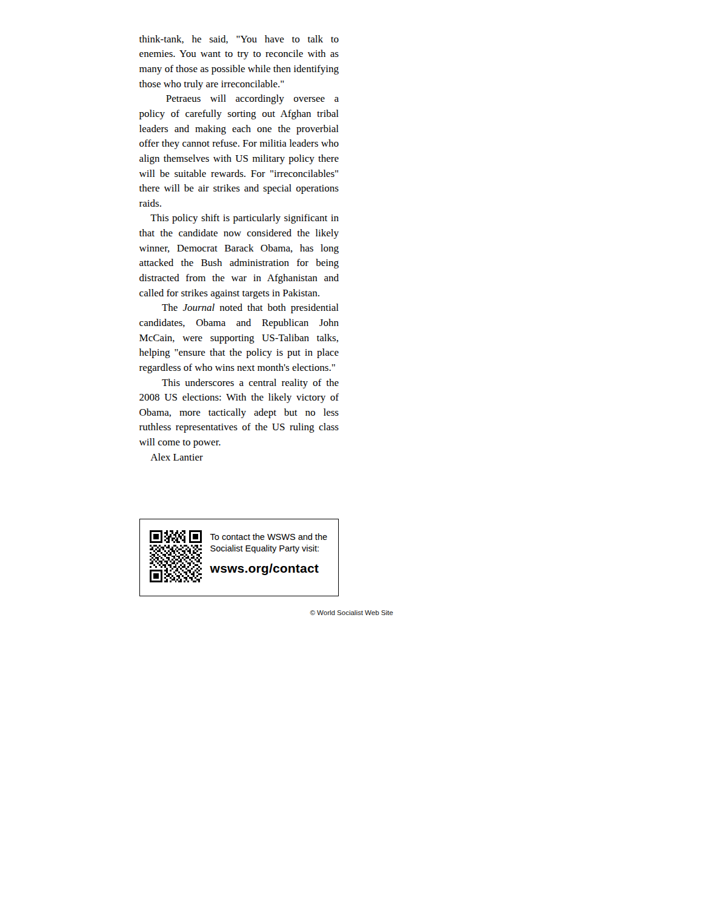think-tank, he said, "You have to talk to enemies. You want to try to reconcile with as many of those as possible while then identifying those who truly are irreconcilable."
Petraeus will accordingly oversee a policy of carefully sorting out Afghan tribal leaders and making each one the proverbial offer they cannot refuse. For militia leaders who align themselves with US military policy there will be suitable rewards. For "irreconcilables" there will be air strikes and special operations raids.
This policy shift is particularly significant in that the candidate now considered the likely winner, Democrat Barack Obama, has long attacked the Bush administration for being distracted from the war in Afghanistan and called for strikes against targets in Pakistan.
The Journal noted that both presidential candidates, Obama and Republican John McCain, were supporting US-Taliban talks, helping "ensure that the policy is put in place regardless of who wins next month's elections."
This underscores a central reality of the 2008 US elections: With the likely victory of Obama, more tactically adept but no less ruthless representatives of the US ruling class will come to power.
Alex Lantier
To contact the WSWS and the
Socialist Equality Party visit:
wsws.org/contact
© World Socialist Web Site